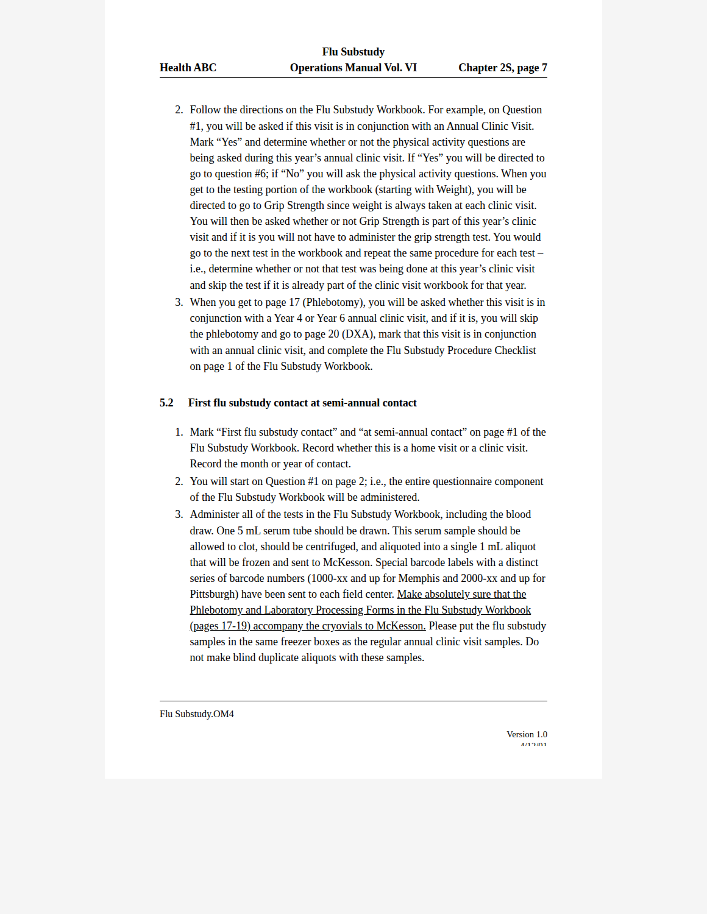Health ABC
Flu Substudy
Operations Manual Vol. VI
Chapter 2S, page 7
Follow the directions on the Flu Substudy Workbook. For example, on Question #1, you will be asked if this visit is in conjunction with an Annual Clinic Visit. Mark “Yes” and determine whether or not the physical activity questions are being asked during this year’s annual clinic visit. If “Yes” you will be directed to go to question #6; if “No” you will ask the physical activity questions. When you get to the testing portion of the workbook (starting with Weight), you will be directed to go to Grip Strength since weight is always taken at each clinic visit. You will then be asked whether or not Grip Strength is part of this year’s clinic visit and if it is you will not have to administer the grip strength test. You would go to the next test in the workbook and repeat the same procedure for each test – i.e., determine whether or not that test was being done at this year’s clinic visit and skip the test if it is already part of the clinic visit workbook for that year.
When you get to page 17 (Phlebotomy), you will be asked whether this visit is in conjunction with a Year 4 or Year 6 annual clinic visit, and if it is, you will skip the phlebotomy and go to page 20 (DXA), mark that this visit is in conjunction with an annual clinic visit, and complete the Flu Substudy Procedure Checklist on page 1 of the Flu Substudy Workbook.
5.2 First flu substudy contact at semi-annual contact
Mark “First flu substudy contact” and “at semi-annual contact” on page #1 of the Flu Substudy Workbook. Record whether this is a home visit or a clinic visit. Record the month or year of contact.
You will start on Question #1 on page 2; i.e., the entire questionnaire component of the Flu Substudy Workbook will be administered.
Administer all of the tests in the Flu Substudy Workbook, including the blood draw. One 5 mL serum tube should be drawn. This serum sample should be allowed to clot, should be centrifuged, and aliquoted into a single 1 mL aliquot that will be frozen and sent to McKesson. Special barcode labels with a distinct series of barcode numbers (1000-xx and up for Memphis and 2000-xx and up for Pittsburgh) have been sent to each field center. Make absolutely sure that the Phlebotomy and Laboratory Processing Forms in the Flu Substudy Workbook (pages 17-19) accompany the cryovials to McKesson. Please put the flu substudy samples in the same freezer boxes as the regular annual clinic visit samples. Do not make blind duplicate aliquots with these samples.
Flu Substudy.OM4
Version 1.0 4/12/01